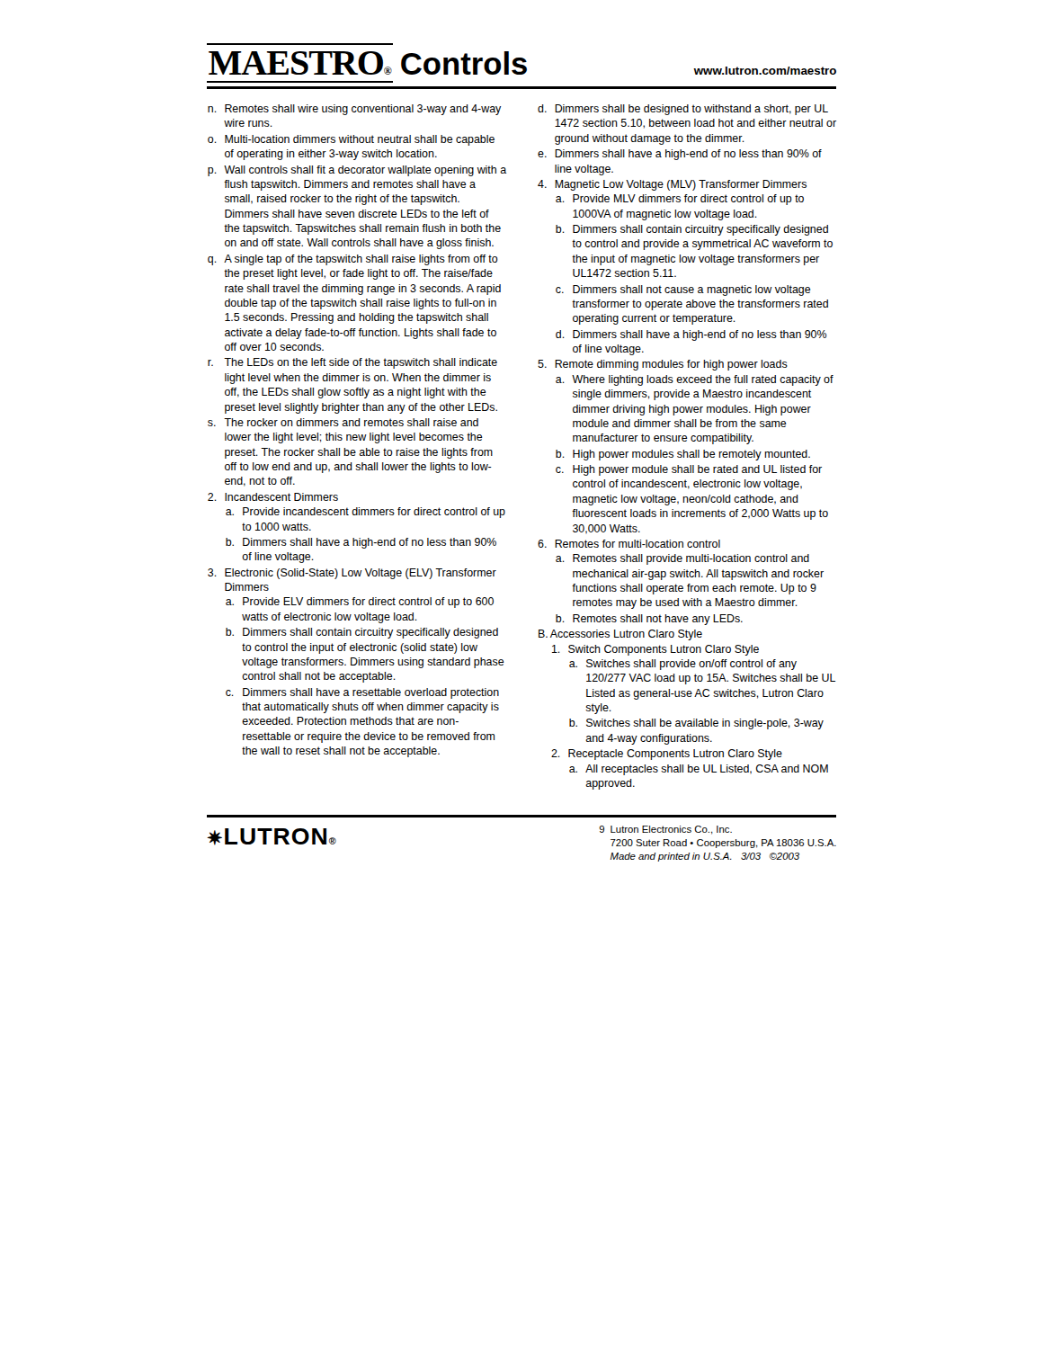MAESTRO® Controls
www.lutron.com/maestro
n. Remotes shall wire using conventional 3-way and 4-way wire runs.
o. Multi-location dimmers without neutral shall be capable of operating in either 3-way switch location.
p. Wall controls shall fit a decorator wallplate opening with a flush tapswitch. Dimmers and remotes shall have a small, raised rocker to the right of the tapswitch. Dimmers shall have seven discrete LEDs to the left of the tapswitch. Tapswitches shall remain flush in both the on and off state. Wall controls shall have a gloss finish.
q. A single tap of the tapswitch shall raise lights from off to the preset light level, or fade light to off. The raise/fade rate shall travel the dimming range in 3 seconds. A rapid double tap of the tapswitch shall raise lights to full-on in 1.5 seconds. Pressing and holding the tapswitch shall activate a delay fade-to-off function. Lights shall fade to off over 10 seconds.
r. The LEDs on the left side of the tapswitch shall indicate light level when the dimmer is on. When the dimmer is off, the LEDs shall glow softly as a night light with the preset level slightly brighter than any of the other LEDs.
s. The rocker on dimmers and remotes shall raise and lower the light level; this new light level becomes the preset. The rocker shall be able to raise the lights from off to low end and up, and shall lower the lights to low-end, not to off.
2. Incandescent Dimmers
a. Provide incandescent dimmers for direct control of up to 1000 watts.
b. Dimmers shall have a high-end of no less than 90% of line voltage.
3. Electronic (Solid-State) Low Voltage (ELV) Transformer Dimmers
a. Provide ELV dimmers for direct control of up to 600 watts of electronic low voltage load.
b. Dimmers shall contain circuitry specifically designed to control the input of electronic (solid state) low voltage transformers. Dimmers using standard phase control shall not be acceptable.
c. Dimmers shall have a resettable overload protection that automatically shuts off when dimmer capacity is exceeded. Protection methods that are non-resettable or require the device to be removed from the wall to reset shall not be acceptable.
d. Dimmers shall be designed to withstand a short, per UL 1472 section 5.10, between load hot and either neutral or ground without damage to the dimmer.
e. Dimmers shall have a high-end of no less than 90% of line voltage.
4. Magnetic Low Voltage (MLV) Transformer Dimmers
a. Provide MLV dimmers for direct control of up to 1000VA of magnetic low voltage load.
b. Dimmers shall contain circuitry specifically designed to control and provide a symmetrical AC waveform to the input of magnetic low voltage transformers per UL1472 section 5.11.
c. Dimmers shall not cause a magnetic low voltage transformer to operate above the transformers rated operating current or temperature.
d. Dimmers shall have a high-end of no less than 90% of line voltage.
5. Remote dimming modules for high power loads
a. Where lighting loads exceed the full rated capacity of single dimmers, provide a Maestro incandescent dimmer driving high power modules. High power module and dimmer shall be from the same manufacturer to ensure compatibility.
b. High power modules shall be remotely mounted.
c. High power module shall be rated and UL listed for control of incandescent, electronic low voltage, magnetic low voltage, neon/cold cathode, and fluorescent loads in increments of 2,000 Watts up to 30,000 Watts.
6. Remotes for multi-location control
a. Remotes shall provide multi-location control and mechanical air-gap switch. All tapswitch and rocker functions shall operate from each remote. Up to 9 remotes may be used with a Maestro dimmer.
b. Remotes shall not have any LEDs.
B. Accessories Lutron Claro Style
1. Switch Components Lutron Claro Style
a. Switches shall provide on/off control of any 120/277 VAC load up to 15A. Switches shall be UL Listed as general-use AC switches, Lutron Claro style.
b. Switches shall be available in single-pole, 3-way and 4-way configurations.
2. Receptacle Components Lutron Claro Style
a. All receptacles shall be UL Listed, CSA and NOM approved.
✷LUTRON®
9
Lutron Electronics Co., Inc.
7200 Suter Road • Coopersburg, PA 18036 U.S.A.
Made and printed in U.S.A. 3/03 ©2003